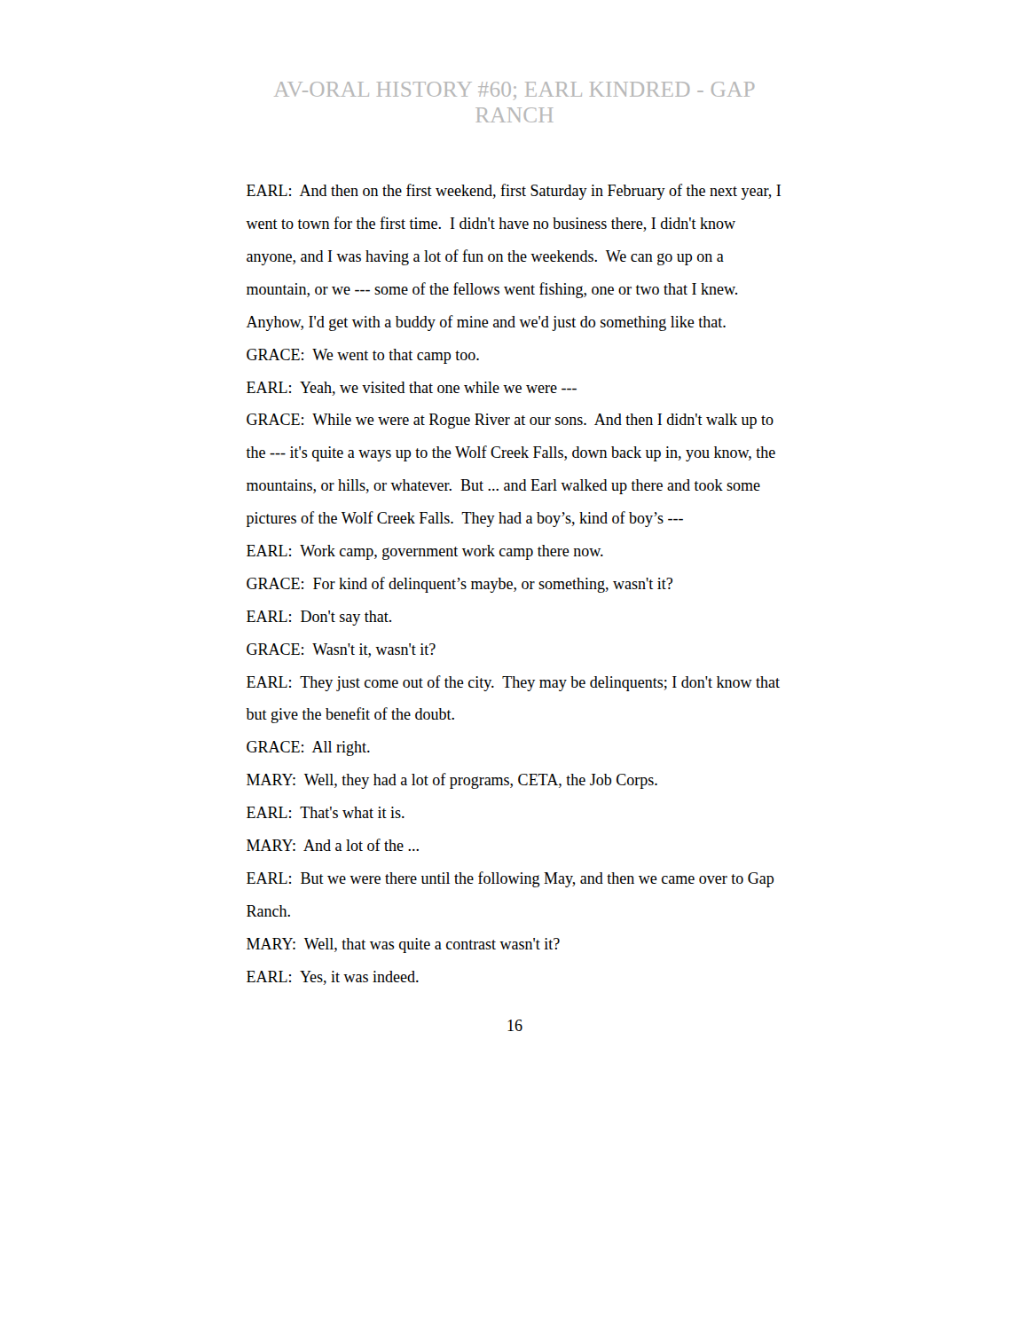AV-ORAL HISTORY #60; EARL KINDRED - GAP RANCH
EARL: And then on the first weekend, first Saturday in February of the next year, I went to town for the first time. I didn't have no business there, I didn't know anyone, and I was having a lot of fun on the weekends. We can go up on a mountain, or we --- some of the fellows went fishing, one or two that I knew. Anyhow, I'd get with a buddy of mine and we'd just do something like that.
GRACE: We went to that camp too.
EARL: Yeah, we visited that one while we were ---
GRACE: While we were at Rogue River at our sons. And then I didn't walk up to the --- it's quite a ways up to the Wolf Creek Falls, down back up in, you know, the mountains, or hills, or whatever. But ... and Earl walked up there and took some pictures of the Wolf Creek Falls. They had a boy’s, kind of boy’s ---
EARL: Work camp, government work camp there now.
GRACE: For kind of delinquent’s maybe, or something, wasn't it?
EARL: Don't say that.
GRACE: Wasn't it, wasn't it?
EARL: They just come out of the city. They may be delinquents; I don't know that but give the benefit of the doubt.
GRACE: All right.
MARY: Well, they had a lot of programs, CETA, the Job Corps.
EARL: That's what it is.
MARY: And a lot of the ...
EARL: But we were there until the following May, and then we came over to Gap Ranch.
MARY: Well, that was quite a contrast wasn't it?
EARL: Yes, it was indeed.
16